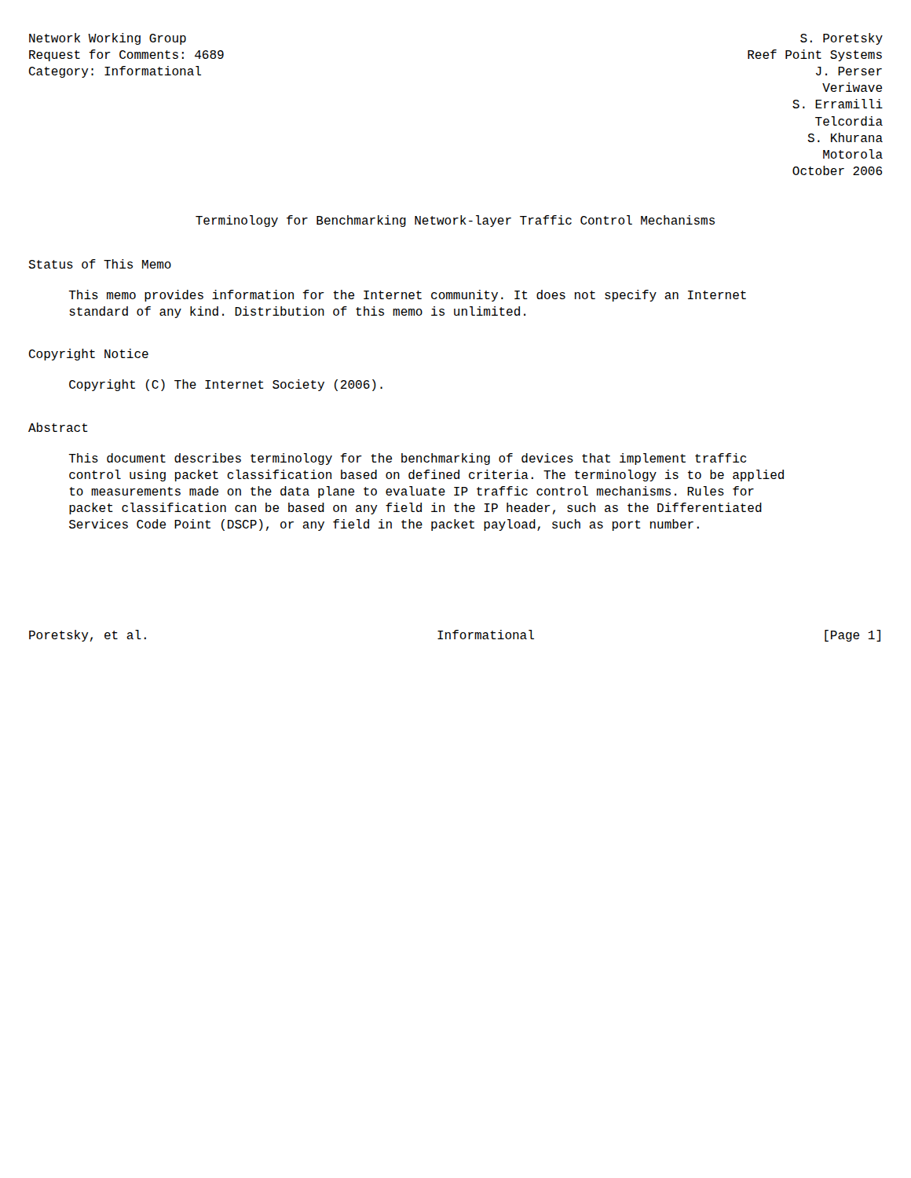Network Working Group S. Poretsky
Request for Comments: 4689 Reef Point Systems
Category: Informational J. Perser
Veriwave
S. Erramilli
Telcordia
S. Khurana
Motorola
October 2006
Terminology for Benchmarking Network-layer Traffic Control Mechanisms
Status of This Memo
This memo provides information for the Internet community. It does not specify an Internet standard of any kind. Distribution of this memo is unlimited.
Copyright Notice
Copyright (C) The Internet Society (2006).
Abstract
This document describes terminology for the benchmarking of devices that implement traffic control using packet classification based on defined criteria. The terminology is to be applied to measurements made on the data plane to evaluate IP traffic control mechanisms. Rules for packet classification can be based on any field in the IP header, such as the Differentiated Services Code Point (DSCP), or any field in the packet payload, such as port number.
Poretsky, et al. Informational [Page 1]